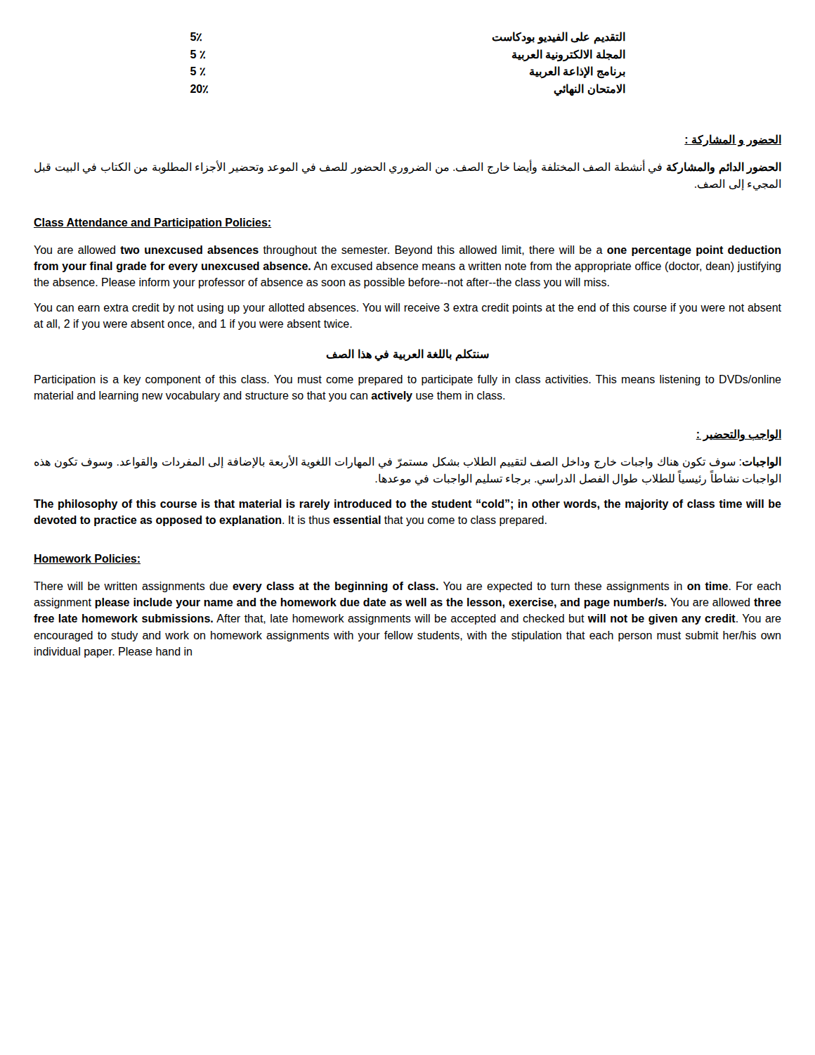| 5٪ | التقديم على الفيديو بودكاست |
| 5 ٪ | المجلة الالكترونية العربية |
| 5 ٪ | برنامج الإذاعة العربية |
| 20٪ | الامتحان النهائي |
الحضور و المشاركة :
الحضور الدائم والمشاركة في أنشطة الصف المختلفة وأيضا خارج الصف. من الضروري الحضور للصف في الموعد وتحضير الأجزاء المطلوبة من الكتاب في البيت قبل المجيء إلى الصف.
Class Attendance and Participation Policies:
You are allowed two unexcused absences throughout the semester. Beyond this allowed limit, there will be a one percentage point deduction from your final grade for every unexcused absence. An excused absence means a written note from the appropriate office (doctor, dean) justifying the absence. Please inform your professor of absence as soon as possible before--not after--the class you will miss.
You can earn extra credit by not using up your allotted absences. You will receive 3 extra credit points at the end of this course if you were not absent at all, 2 if you were absent once, and 1 if you were absent twice.
سنتكلم باللغة العربية في هذا الصف
Participation is a key component of this class. You must come prepared to participate fully in class activities. This means listening to DVDs/online material and learning new vocabulary and structure so that you can actively use them in class.
الواجب والتحضير :
الواجبات: سوف تكون هناك واجبات خارج وداخل الصف لتقييم الطلاب بشكل مستمرّ في المهارات اللغوية الأربعة بالإضافة إلى المفردات والقواعد. وسوف تكون هذه الواجبات نشاطاً رئيسياً للطلاب طوال الفصل الدراسي. برجاء تسليم الواجبات في موعدها.
The philosophy of this course is that material is rarely introduced to the student “cold”; in other words, the majority of class time will be devoted to practice as opposed to explanation. It is thus essential that you come to class prepared.
Homework Policies:
There will be written assignments due every class at the beginning of class. You are expected to turn these assignments in on time. For each assignment please include your name and the homework due date as well as the lesson, exercise, and page number/s. You are allowed three free late homework submissions. After that, late homework assignments will be accepted and checked but will not be given any credit. You are encouraged to study and work on homework assignments with your fellow students, with the stipulation that each person must submit her/his own individual paper. Please hand in